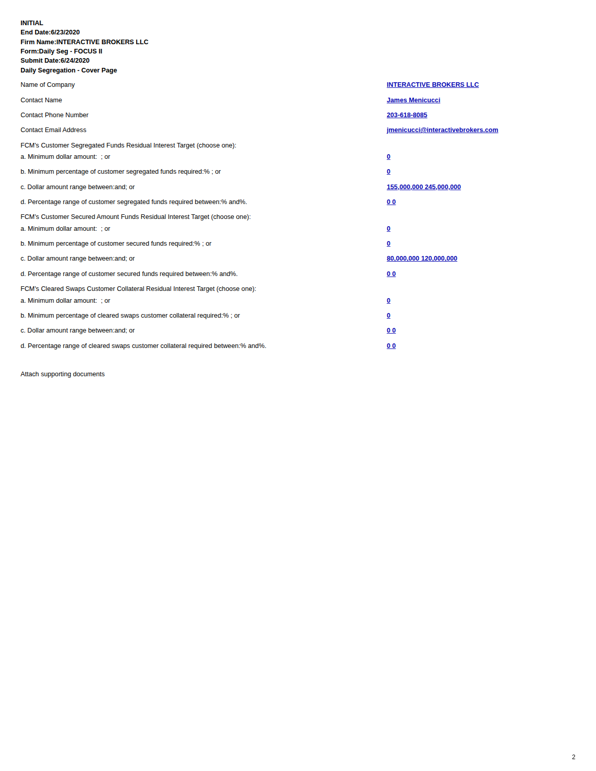INITIAL
End Date:6/23/2020
Firm Name:INTERACTIVE BROKERS LLC
Form:Daily Seg - FOCUS II
Submit Date:6/24/2020
Daily Segregation - Cover Page
| Name of Company | INTERACTIVE BROKERS LLC |
| Contact Name | James Menicucci |
| Contact Phone Number | 203-618-8085 |
| Contact Email Address | jmenicucci@interactivebrokers.com |
| FCM's Customer Segregated Funds Residual Interest Target (choose one): |
| a. Minimum dollar amount: ; or | 0 |
| b. Minimum percentage of customer segregated funds required:% ; or | 0 |
| c. Dollar amount range between:and; or | 155,000,000 245,000,000 |
| d. Percentage range of customer segregated funds required between:% and%. | 0 0 |
| FCM's Customer Secured Amount Funds Residual Interest Target (choose one): |
| a. Minimum dollar amount: ; or | 0 |
| b. Minimum percentage of customer secured funds required:% ; or | 0 |
| c. Dollar amount range between:and; or | 80,000,000 120,000,000 |
| d. Percentage range of customer secured funds required between:% and%. | 0 0 |
| FCM's Cleared Swaps Customer Collateral Residual Interest Target (choose one): |
| a. Minimum dollar amount: ; or | 0 |
| b. Minimum percentage of cleared swaps customer collateral required:% ; or | 0 |
| c. Dollar amount range between:and; or | 0 0 |
| d. Percentage range of cleared swaps customer collateral required between:% and%. | 0 0 |
Attach supporting documents
2